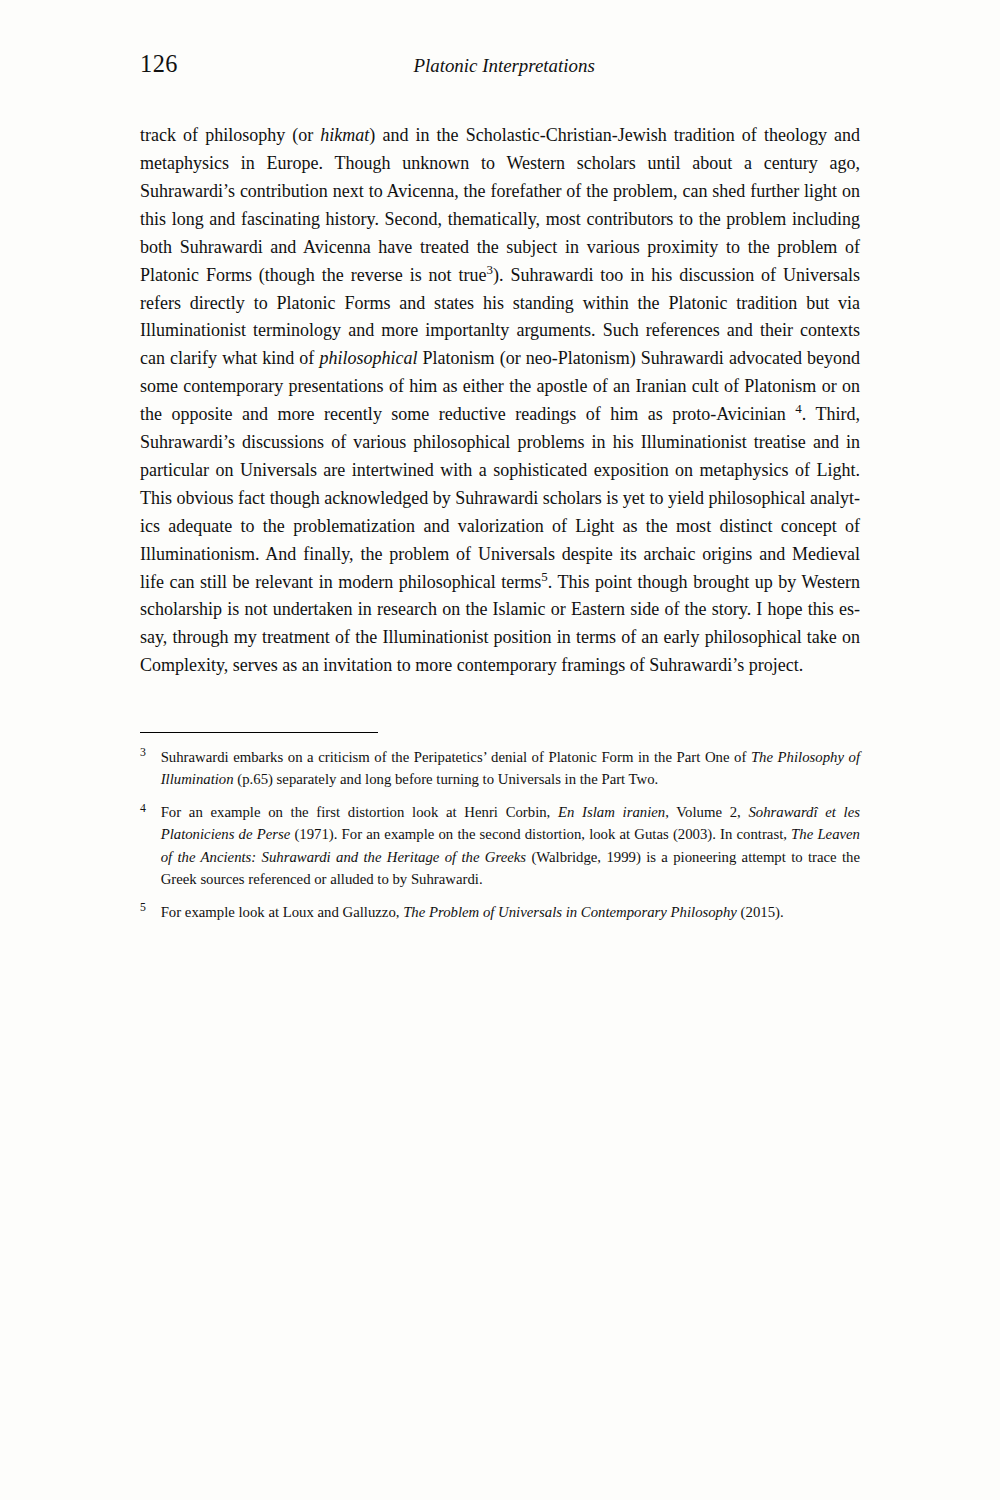126 Platonic Interpretations
track of philosophy (or hikmat) and in the Scholastic-Christian-Jewish tradition of theology and metaphysics in Europe. Though unknown to Western scholars until about a century ago, Suhrawardi’s contribution next to Avicenna, the forefather of the problem, can shed further light on this long and fascinating history. Second, thematically, most contributors to the problem including both Suhrawardi and Avicenna have treated the subject in various proximity to the problem of Platonic Forms (though the reverse is not true3). Suhrawardi too in his discussion of Universals refers directly to Platonic Forms and states his standing within the Platonic tradition but via Illuminationist terminology and more importanlty arguments. Such references and their contexts can clarify what kind of philosophical Platonism (or neo-Platonism) Suhrawardi advocated beyond some contemporary presentations of him as either the apostle of an Iranian cult of Platonism or on the opposite and more recently some reductive readings of him as proto-Avicinian 4. Third, Suhrawardi’s discussions of various philosophical problems in his Illuminationist treatise and in particular on Universals are intertwined with a sophisticated exposition on metaphysics of Light. This obvious fact though acknowledged by Suhrawardi scholars is yet to yield philosophical analytics adequate to the problematization and valorization of Light as the most distinct concept of Illuminationism. And finally, the problem of Universals despite its archaic origins and Medieval life can still be relevant in modern philosophical terms5. This point though brought up by Western scholarship is not undertaken in research on the Islamic or Eastern side of the story. I hope this essay, through my treatment of the Illuminationist position in terms of an early philosophical take on Complexity, serves as an invitation to more contemporary framings of Suhrawardi’s project.
3 Suhrawardi embarks on a criticism of the Peripatetics’ denial of Platonic Form in the Part One of The Philosophy of Illumination (p.65) separately and long before turning to Universals in the Part Two.
4 For an example on the first distortion look at Henri Corbin, En Islam iranien, Volume 2, Sohrawardî et les Platoniciens de Perse (1971). For an example on the second distortion, look at Gutas (2003). In contrast, The Leaven of the Ancients: Suhrawardi and the Heritage of the Greeks (Walbridge, 1999) is a pioneering attempt to trace the Greek sources referenced or alluded to by Suhrawardi.
5 For example look at Loux and Galluzzo, The Problem of Universals in Contemporary Philosophy (2015).